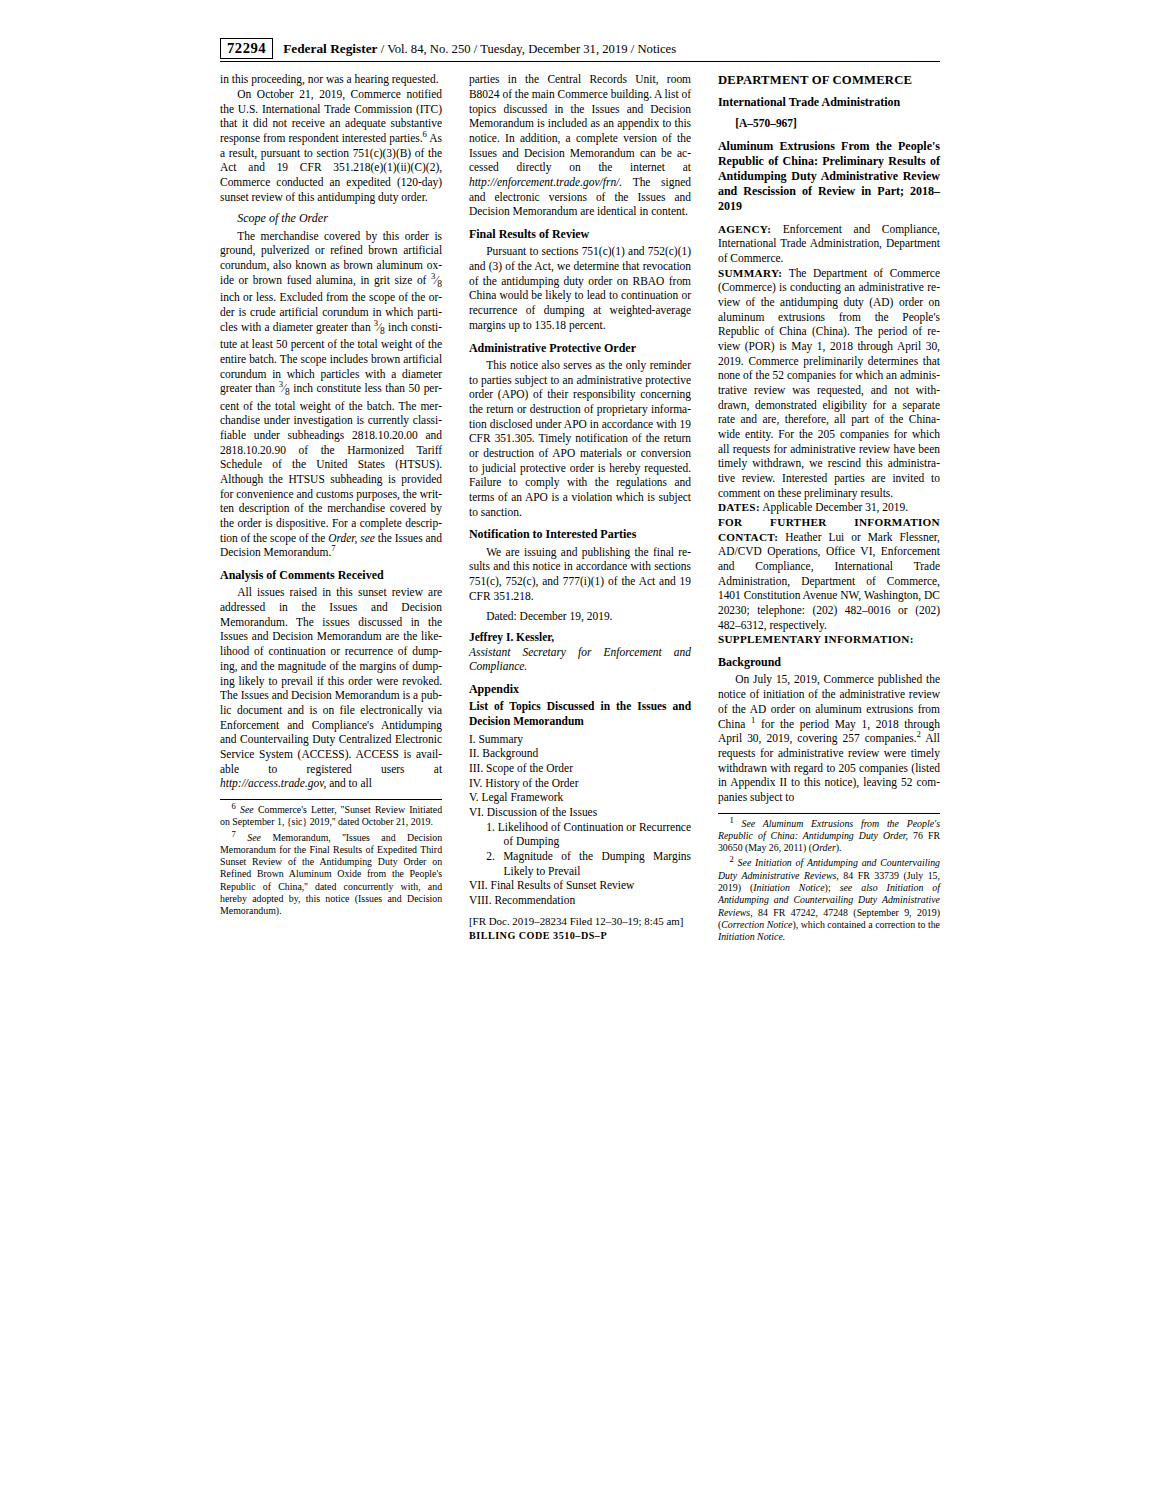72294
Federal Register / Vol. 84, No. 250 / Tuesday, December 31, 2019 / Notices
in this proceeding, nor was a hearing requested.
On October 21, 2019, Commerce notified the U.S. International Trade Commission (ITC) that it did not receive an adequate substantive response from respondent interested parties.6 As a result, pursuant to section 751(c)(3)(B) of the Act and 19 CFR 351.218(e)(1)(ii)(C)(2), Commerce conducted an expedited (120-day) sunset review of this antidumping duty order.
Scope of the Order
The merchandise covered by this order is ground, pulverized or refined brown artificial corundum, also known as brown aluminum oxide or brown fused alumina, in grit size of 3⁄8 inch or less. Excluded from the scope of the order is crude artificial corundum in which particles with a diameter greater than 3⁄8 inch constitute at least 50 percent of the total weight of the entire batch. The scope includes brown artificial corundum in which particles with a diameter greater than 3⁄8 inch constitute less than 50 percent of the total weight of the batch. The merchandise under investigation is currently classifiable under subheadings 2818.10.20.00 and 2818.10.20.90 of the Harmonized Tariff Schedule of the United States (HTSUS). Although the HTSUS subheading is provided for convenience and customs purposes, the written description of the merchandise covered by the order is dispositive. For a complete description of the scope of the Order, see the Issues and Decision Memorandum.7
Analysis of Comments Received
All issues raised in this sunset review are addressed in the Issues and Decision Memorandum. The issues discussed in the Issues and Decision Memorandum are the likelihood of continuation or recurrence of dumping, and the magnitude of the margins of dumping likely to prevail if this order were revoked. The Issues and Decision Memorandum is a public document and is on file electronically via Enforcement and Compliance's Antidumping and Countervailing Duty Centralized Electronic Service System (ACCESS). ACCESS is available to registered users at http://access.trade.gov, and to all
6 See Commerce's Letter, ''Sunset Review Initiated on September 1, {sic} 2019,'' dated October 21, 2019.
7 See Memorandum, ''Issues and Decision Memorandum for the Final Results of Expedited Third Sunset Review of the Antidumping Duty Order on Refined Brown Aluminum Oxide from the People's Republic of China,'' dated concurrently with, and hereby adopted by, this notice (Issues and Decision Memorandum).
parties in the Central Records Unit, room B8024 of the main Commerce building. A list of topics discussed in the Issues and Decision Memorandum is included as an appendix to this notice. In addition, a complete version of the Issues and Decision Memorandum can be accessed directly on the internet at http://enforcement.trade.gov/frn/. The signed and electronic versions of the Issues and Decision Memorandum are identical in content.
Final Results of Review
Pursuant to sections 751(c)(1) and 752(c)(1) and (3) of the Act, we determine that revocation of the antidumping duty order on RBAO from China would be likely to lead to continuation or recurrence of dumping at weighted-average margins up to 135.18 percent.
Administrative Protective Order
This notice also serves as the only reminder to parties subject to an administrative protective order (APO) of their responsibility concerning the return or destruction of proprietary information disclosed under APO in accordance with 19 CFR 351.305. Timely notification of the return or destruction of APO materials or conversion to judicial protective order is hereby requested. Failure to comply with the regulations and terms of an APO is a violation which is subject to sanction.
Notification to Interested Parties
We are issuing and publishing the final results and this notice in accordance with sections 751(c), 752(c), and 777(i)(1) of the Act and 19 CFR 351.218.
Dated: December 19, 2019.
Jeffrey I. Kessler,
Assistant Secretary for Enforcement and Compliance.
Appendix
List of Topics Discussed in the Issues and Decision Memorandum
I. Summary
II. Background
III. Scope of the Order
IV. History of the Order
V. Legal Framework
VI. Discussion of the Issues
1. Likelihood of Continuation or Recurrence of Dumping
2. Magnitude of the Dumping Margins Likely to Prevail
VII. Final Results of Sunset Review
VIII. Recommendation
[FR Doc. 2019–28234 Filed 12–30–19; 8:45 am]
BILLING CODE 3510–DS–P
DEPARTMENT OF COMMERCE
International Trade Administration
[A–570–967]
Aluminum Extrusions From the People's Republic of China: Preliminary Results of Antidumping Duty Administrative Review and Rescission of Review in Part; 2018–2019
AGENCY: Enforcement and Compliance, International Trade Administration, Department of Commerce.
SUMMARY: The Department of Commerce (Commerce) is conducting an administrative review of the antidumping duty (AD) order on aluminum extrusions from the People's Republic of China (China). The period of review (POR) is May 1, 2018 through April 30, 2019. Commerce preliminarily determines that none of the 52 companies for which an administrative review was requested, and not withdrawn, demonstrated eligibility for a separate rate and are, therefore, all part of the China-wide entity. For the 205 companies for which all requests for administrative review have been timely withdrawn, we rescind this administrative review. Interested parties are invited to comment on these preliminary results.
DATES: Applicable December 31, 2019.
FOR FURTHER INFORMATION CONTACT: Heather Lui or Mark Flessner, AD/CVD Operations, Office VI, Enforcement and Compliance, International Trade Administration, Department of Commerce, 1401 Constitution Avenue NW, Washington, DC 20230; telephone: (202) 482–0016 or (202) 482–6312, respectively.
SUPPLEMENTARY INFORMATION:
Background
On July 15, 2019, Commerce published the notice of initiation of the administrative review of the AD order on aluminum extrusions from China 1 for the period May 1, 2018 through April 30, 2019, covering 257 companies.2 All requests for administrative review were timely withdrawn with regard to 205 companies (listed in Appendix II to this notice), leaving 52 companies subject to
1 See Aluminum Extrusions from the People's Republic of China: Antidumping Duty Order, 76 FR 30650 (May 26, 2011) (Order).
2 See Initiation of Antidumping and Countervailing Duty Administrative Reviews, 84 FR 33739 (July 15, 2019) (Initiation Notice); see also Initiation of Antidumping and Countervailing Duty Administrative Reviews, 84 FR 47242, 47248 (September 9, 2019) (Correction Notice), which contained a correction to the Initiation Notice.